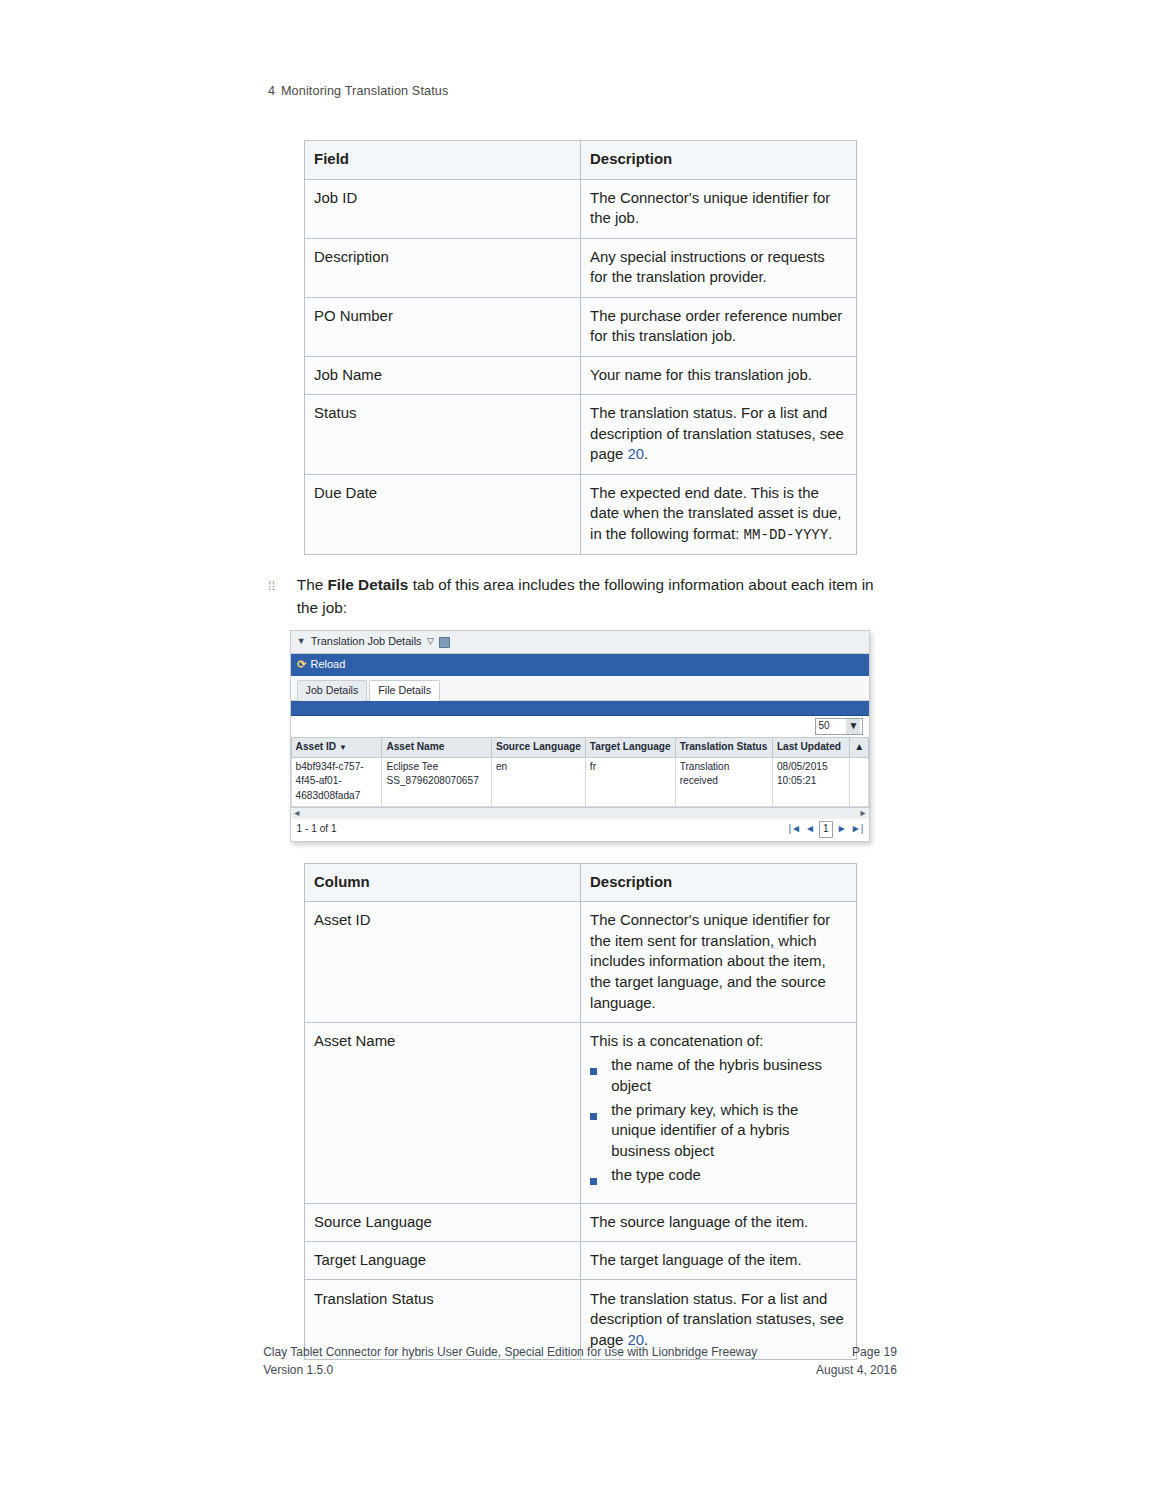4 Monitoring Translation Status
| Field | Description |
| --- | --- |
| Job ID | The Connector's unique identifier for the job. |
| Description | Any special instructions or requests for the translation provider. |
| PO Number | The purchase order reference number for this translation job. |
| Job Name | Your name for this translation job. |
| Status | The translation status. For a list and description of translation statuses, see page 20 . |
| Due Date | The expected end date. This is the date when the translated asset is due, in the following format: MM-DD-YYYY . |
⁞⁞
The File Details tab of this area includes the following information about each item in the job:
▼ Translation Job Details ▽
⟳ Reload
Job Details
File Details
50▼
| Asset ID ▼ | Asset Name | Source Language | Target Language | Translation Status | Last Updated | ▲ |
| --- | --- | --- | --- | --- | --- | --- |
| b4bf934f-c757-4f45-af01-4683d08fada7 | Eclipse Tee SS_8796208070657 | en | fr | Translation received | 08/05/2015 10:05:21 | |
◄►
1 - 1 of 1
|◄◄1►►|
| Column | Description |
| --- | --- |
| Asset ID | The Connector's unique identifier for the item sent for translation, which includes information about the item, the target language, and the source language. |
| Asset Name | This is a concatenation of: the name of the hybris business object the primary key, which is the unique identifier of a hybris business object the type code |
| Source Language | The source language of the item. |
| Target Language | The target language of the item. |
| Translation Status | The translation status. For a list and description of translation statuses, see page 20 . |
Clay Tablet Connector for hybris User Guide, Special Edition for use with Lionbridge Freeway
Page 19
Version 1.5.0
August 4, 2016